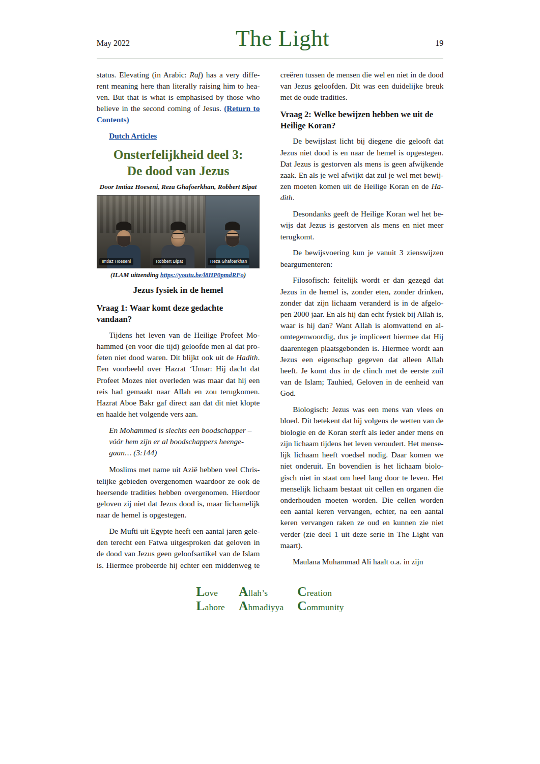May 2022
The Light
19
status. Elevating (in Arabic: Raf) has a very different meaning here than literally raising him to heaven. But that is what is emphasised by those who believe in the second coming of Jesus. (Return to Contents)
Dutch Articles
Onsterfelijkheid deel 3:De dood van Jezus
Door Imtiaz Hoeseni, Reza Ghafoerkhan, Robbert Bipat
Imtiaz Hoeseni
Robbert Bipat
Reza Ghafoerkhan
(ILAM uitzending https://youtu.be/l8HP0pmdRFo)
Jezus fysiek in de hemel
Vraag 1: Waar komt deze gedachte vandaan?
Tijdens het leven van de Heilige Profeet Mohammed (en voor die tijd) geloofde men al dat profeten niet dood waren. Dit blijkt ook uit de Hadith. Een voorbeeld over Hazrat ‘Umar: Hij dacht dat Profeet Mozes niet overleden was maar dat hij een reis had gemaakt naar Allah en zou terugkomen. Hazrat Aboe Bakr gaf direct aan dat dit niet klopte en haalde het volgende vers aan.
En Mohammed is slechts een boodschapper – vóór hem zijn er al boodschappers heengegaan… (3:144)
Moslims met name uit Azië hebben veel Christelijke gebieden overgenomen waardoor ze ook de heersende tradities hebben overgenomen. Hierdoor geloven zij niet dat Jezus dood is, maar lichamelijk naar de hemel is opgestegen.
De Mufti uit Egypte heeft een aantal jaren geleden terecht een Fatwa uitgesproken dat geloven in de dood van Jezus geen geloofsartikel van de Islam is. Hiermee probeerde hij echter een middenweg te creëren tussen de mensen die wel en niet in de dood van Jezus geloofden. Dit was een duidelijke breuk met de oude tradities.
Vraag 2: Welke bewijzen hebben we uit de Heilige Koran?
De bewijslast licht bij diegene die gelooft dat Jezus niet dood is en naar de hemel is opgestegen. Dat Jezus is gestorven als mens is geen afwijkende zaak. En als je wel afwijkt dat zul je wel met bewijzen moeten komen uit de Heilige Koran en de Hadith.
Desondanks geeft de Heilige Koran wel het bewijs dat Jezus is gestorven als mens en niet meer terugkomt.
De bewijsvoering kun je vanuit 3 zienswijzen beargumenteren:
Filosofisch: feitelijk wordt er dan gezegd dat Jezus in de hemel is, zonder eten, zonder drinken, zonder dat zijn lichaam veranderd is in de afgelopen 2000 jaar. En als hij dan echt fysiek bij Allah is, waar is hij dan? Want Allah is alomvattend en alomtegenwoordig, dus je impliceert hiermee dat Hij daarentegen plaatsgebonden is. Hiermee wordt aan Jezus een eigenschap gegeven dat alleen Allah heeft. Je komt dus in de clinch met de eerste zuil van de Islam; Tauhied, Geloven in de eenheid van God.
Biologisch: Jezus was een mens van vlees en bloed. Dit betekent dat hij volgens de wetten van de biologie en de Koran sterft als ieder ander mens en zijn lichaam tijdens het leven veroudert. Het menselijk lichaam heeft voedsel nodig. Daar komen we niet onderuit. En bovendien is het lichaam biologisch niet in staat om heel lang door te leven. Het menselijk lichaam bestaat uit cellen en organen die onderhouden moeten worden. Die cellen worden een aantal keren vervangen, echter, na een aantal keren vervangen raken ze oud en kunnen zie niet verder (zie deel 1 uit deze serie in The Light van maart).
Maulana Muhammad Ali haalt o.a. in zijn
Love
Lahore Allah’s
Ahmadiyya Creation
Community